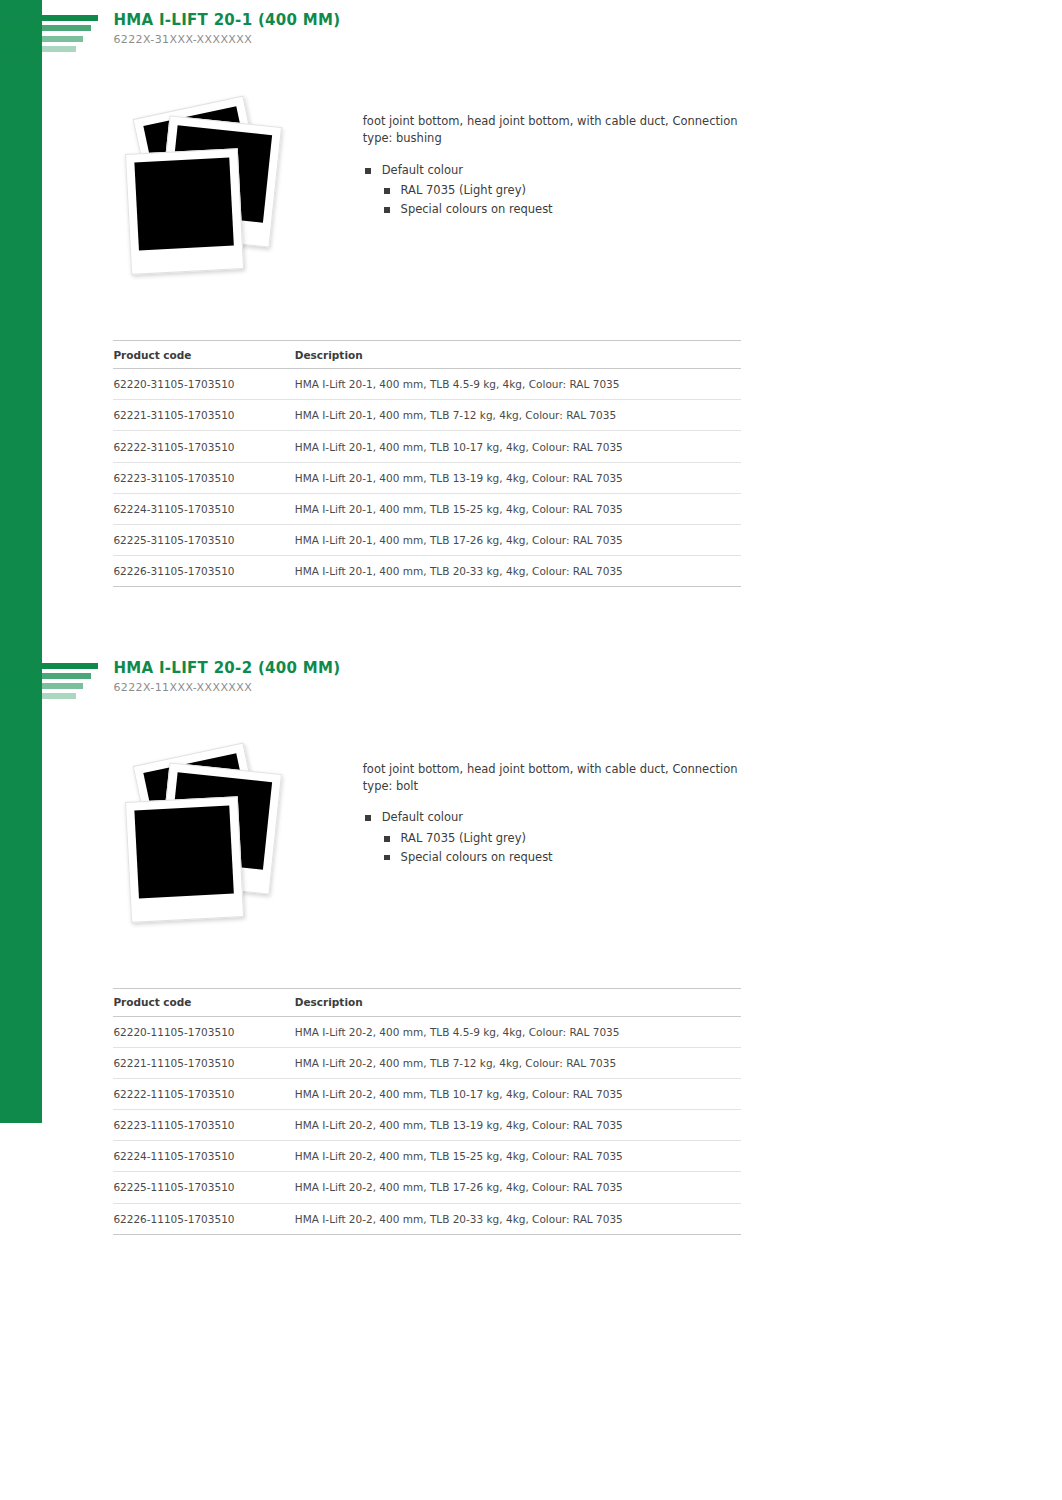HMA I-LIFT 20-1 (400 MM)
6222X-31XXX-XXXXXXX
foot joint bottom, head joint bottom, with cable duct, Connection type: bushing
Default colour
RAL 7035 (Light grey)
Special colours on request
| Product code | Description |
| --- | --- |
| 62220-31105-1703510 | HMA I-Lift 20-1, 400 mm, TLB 4.5-9 kg, 4kg, Colour: RAL 7035 |
| 62221-31105-1703510 | HMA I-Lift 20-1, 400 mm, TLB 7-12 kg, 4kg, Colour: RAL 7035 |
| 62222-31105-1703510 | HMA I-Lift 20-1, 400 mm, TLB 10-17 kg, 4kg, Colour: RAL 7035 |
| 62223-31105-1703510 | HMA I-Lift 20-1, 400 mm, TLB 13-19 kg, 4kg, Colour: RAL 7035 |
| 62224-31105-1703510 | HMA I-Lift 20-1, 400 mm, TLB 15-25 kg, 4kg, Colour: RAL 7035 |
| 62225-31105-1703510 | HMA I-Lift 20-1, 400 mm, TLB 17-26 kg, 4kg, Colour: RAL 7035 |
| 62226-31105-1703510 | HMA I-Lift 20-1, 400 mm, TLB 20-33 kg, 4kg, Colour: RAL 7035 |
HMA I-LIFT 20-2 (400 MM)
6222X-11XXX-XXXXXXX
foot joint bottom, head joint bottom, with cable duct, Connection type: bolt
Default colour
RAL 7035 (Light grey)
Special colours on request
| Product code | Description |
| --- | --- |
| 62220-11105-1703510 | HMA I-Lift 20-2, 400 mm, TLB 4.5-9 kg, 4kg, Colour: RAL 7035 |
| 62221-11105-1703510 | HMA I-Lift 20-2, 400 mm, TLB 7-12 kg, 4kg, Colour: RAL 7035 |
| 62222-11105-1703510 | HMA I-Lift 20-2, 400 mm, TLB 10-17 kg, 4kg, Colour: RAL 7035 |
| 62223-11105-1703510 | HMA I-Lift 20-2, 400 mm, TLB 13-19 kg, 4kg, Colour: RAL 7035 |
| 62224-11105-1703510 | HMA I-Lift 20-2, 400 mm, TLB 15-25 kg, 4kg, Colour: RAL 7035 |
| 62225-11105-1703510 | HMA I-Lift 20-2, 400 mm, TLB 17-26 kg, 4kg, Colour: RAL 7035 |
| 62226-11105-1703510 | HMA I-Lift 20-2, 400 mm, TLB 20-33 kg, 4kg, Colour: RAL 7035 |